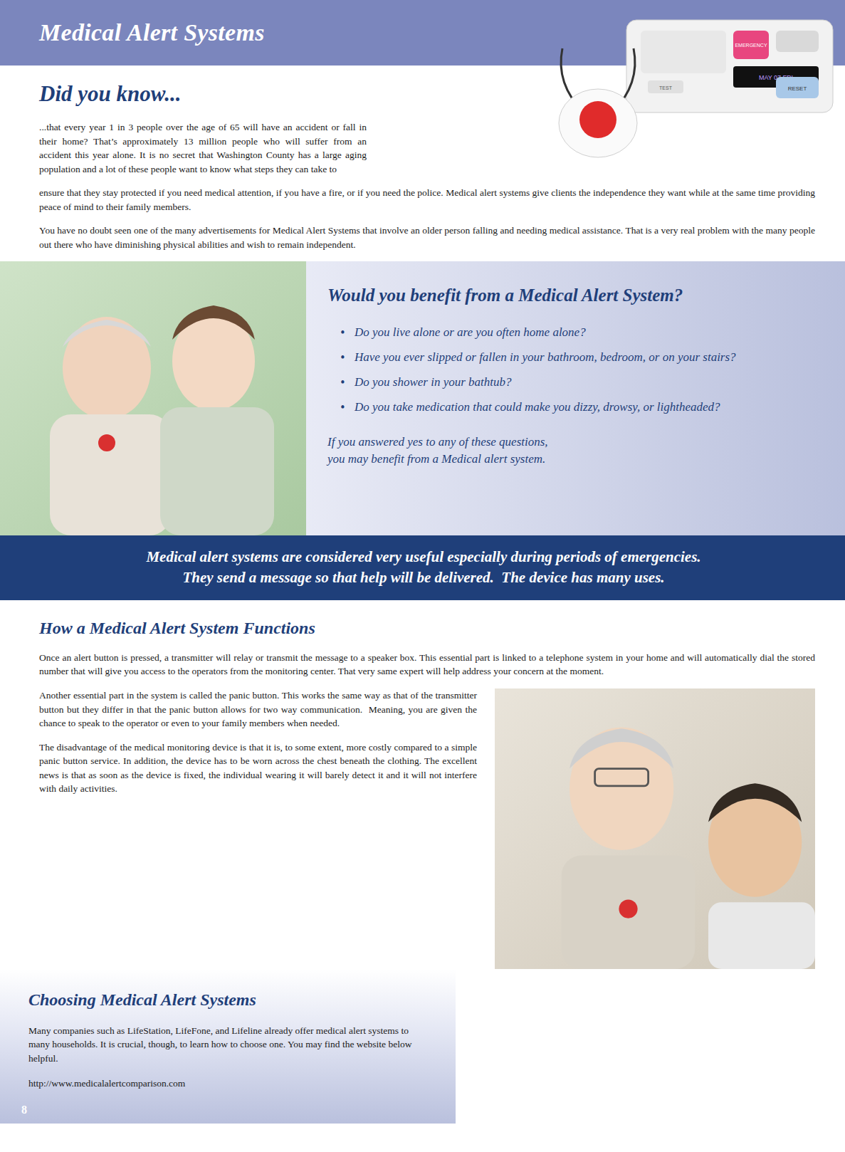Medical Alert Systems
Did you know...
...that every year 1 in 3 people over the age of 65 will have an accident or fall in their home? That’s approximately 13 million people who will suffer from an accident this year alone. It is no secret that Washington County has a large aging population and a lot of these people want to know what steps they can take to
ensure that they stay protected if you need medical attention, if you have a fire, or if you need the police. Medical alert systems give clients the independence they want while at the same time providing peace of mind to their family members.
You have no doubt seen one of the many advertisements for Medical Alert Systems that involve an older person falling and needing medical assistance. That is a very real problem with the many people out there who have diminishing physical abilities and wish to remain independent.
Would you benefit from a Medical Alert System?
Do you live alone or are you often home alone?
Have you ever slipped or fallen in your bathroom, bedroom, or on your stairs?
Do you shower in your bathtub?
Do you take medication that could make you dizzy, drowsy, or lightheaded?
If you answered yes to any of these questions,
you may benefit from a Medical alert system.
Medical alert systems are considered very useful especially during periods of emergencies.
They send a message so that help will be delivered. The device has many uses.
How a Medical Alert System Functions
Once an alert button is pressed, a transmitter will relay or transmit the message to a speaker box. This essential part is linked to a telephone system in your home and will automatically dial the stored number that will give you access to the operators from the monitoring center. That very same expert will help address your concern at the moment.
Another essential part in the system is called the panic button. This works the same way as that of the transmitter button but they differ in that the panic button allows for two way communication. Meaning, you are given the chance to speak to the operator or even to your family members when needed.
The disadvantage of the medical monitoring device is that it is, to some extent, more costly compared to a simple panic button service. In addition, the device has to be worn across the chest beneath the clothing. The excellent news is that as soon as the device is fixed, the individual wearing it will barely detect it and it will not interfere with daily activities.
Choosing Medical Alert Systems
Many companies such as LifeStation, LifeFone, and Lifeline already offer medical alert systems to many households. It is crucial, though, to learn how to choose one. You may find the website below helpful.
http://www.medicalalertcomparison.com
8